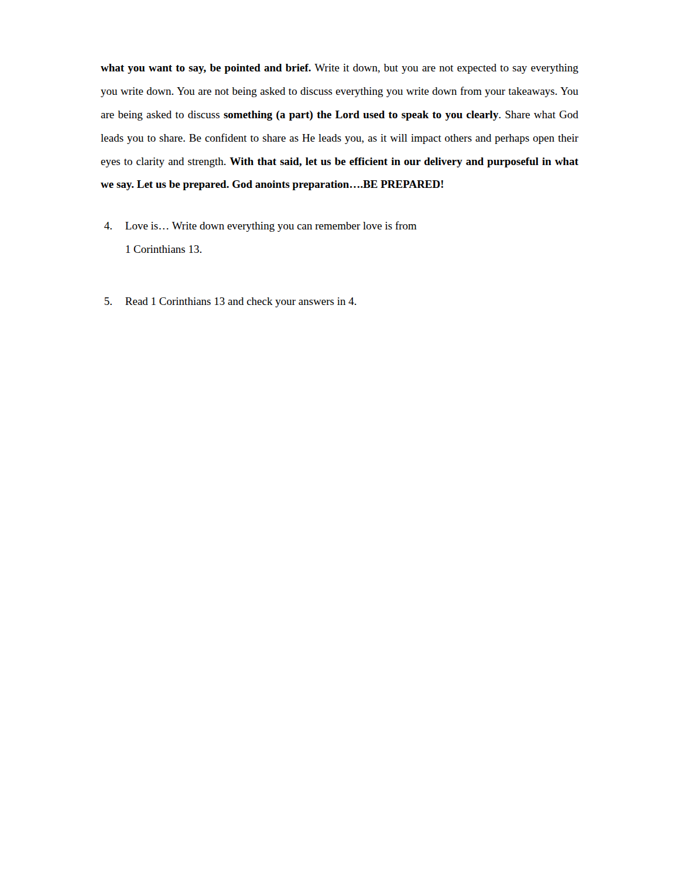what you want to say, be pointed and brief. Write it down, but you are not expected to say everything you write down. You are not being asked to discuss everything you write down from your takeaways. You are being asked to discuss something (a part) the Lord used to speak to you clearly. Share what God leads you to share. Be confident to share as He leads you, as it will impact others and perhaps open their eyes to clarity and strength. With that said, let us be efficient in our delivery and purposeful in what we say. Let us be prepared. God anoints preparation….BE PREPARED!
Love is… Write down everything you can remember love is from
1 Corinthians 13.
Read 1 Corinthians 13 and check your answers in 4.